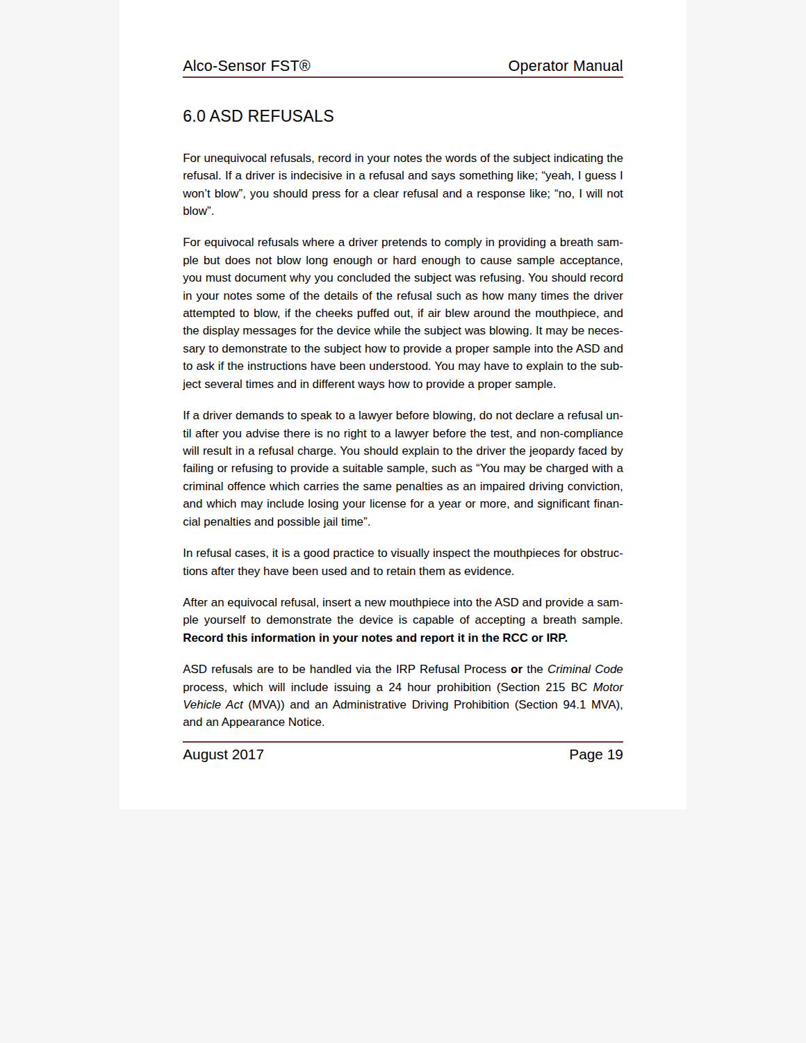Alco-Sensor FST® Operator Manual
6.0 ASD REFUSALS
For unequivocal refusals, record in your notes the words of the subject indicating the refusal. If a driver is indecisive in a refusal and says something like; “yeah, I guess I won’t blow”, you should press for a clear refusal and a response like; “no, I will not blow”.
For equivocal refusals where a driver pretends to comply in providing a breath sample but does not blow long enough or hard enough to cause sample acceptance, you must document why you concluded the subject was refusing. You should record in your notes some of the details of the refusal such as how many times the driver attempted to blow, if the cheeks puffed out, if air blew around the mouthpiece, and the display messages for the device while the subject was blowing. It may be necessary to demonstrate to the subject how to provide a proper sample into the ASD and to ask if the instructions have been understood. You may have to explain to the subject several times and in different ways how to provide a proper sample.
If a driver demands to speak to a lawyer before blowing, do not declare a refusal until after you advise there is no right to a lawyer before the test, and non-compliance will result in a refusal charge. You should explain to the driver the jeopardy faced by failing or refusing to provide a suitable sample, such as “You may be charged with a criminal offence which carries the same penalties as an impaired driving conviction, and which may include losing your license for a year or more, and significant financial penalties and possible jail time”.
In refusal cases, it is a good practice to visually inspect the mouthpieces for obstructions after they have been used and to retain them as evidence.
After an equivocal refusal, insert a new mouthpiece into the ASD and provide a sample yourself to demonstrate the device is capable of accepting a breath sample. Record this information in your notes and report it in the RCC or IRP.
ASD refusals are to be handled via the IRP Refusal Process or the Criminal Code process, which will include issuing a 24 hour prohibition (Section 215 BC Motor Vehicle Act (MVA)) and an Administrative Driving Prohibition (Section 94.1 MVA), and an Appearance Notice.
August 2017 Page 19